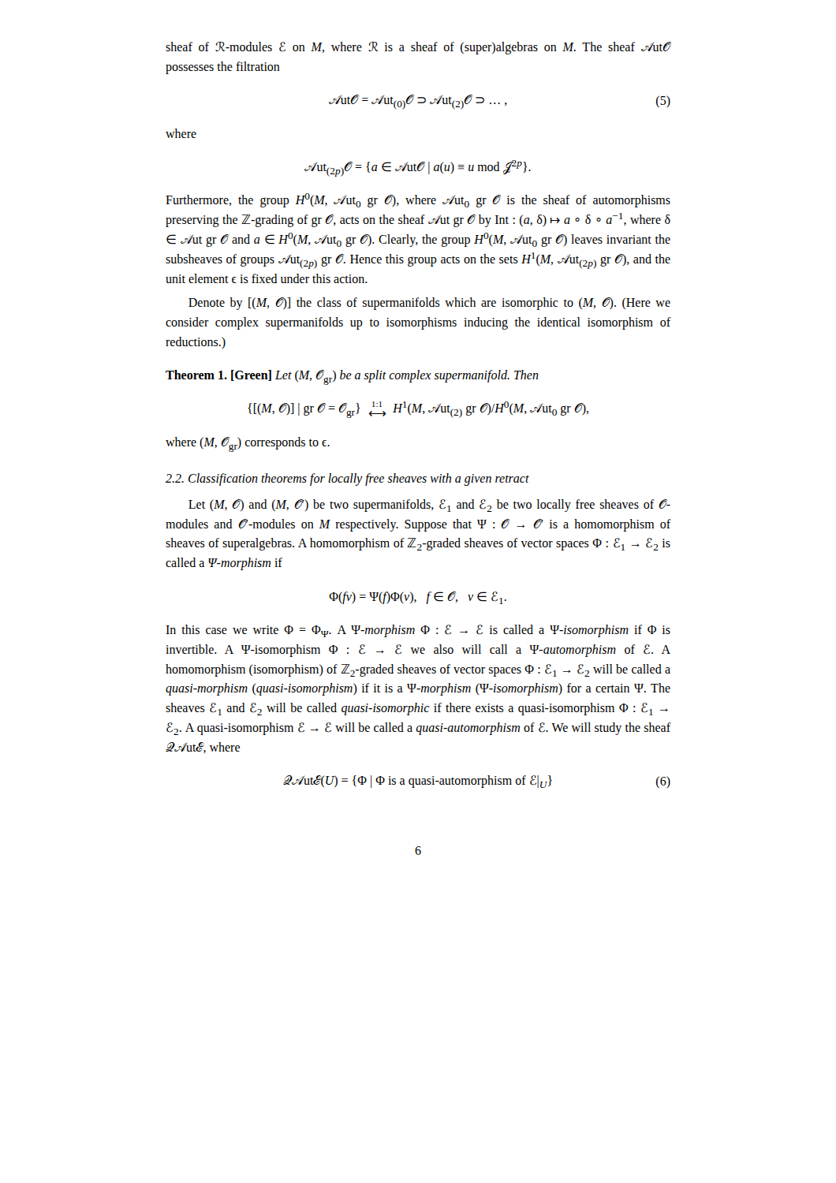sheaf of ℛ-modules ℰ on M, where ℛ is a sheaf of (super)algebras on M. The sheaf 𝒜ut𝒪 possesses the filtration
𝒜ut𝒪 = 𝒜ut(0)𝒪 ⊃ 𝒜ut(2)𝒪 ⊃ … , (5)
where
𝒜ut(2p)𝒪 = {a ∈ 𝒜ut𝒪 | a(u) ≡ u mod 𝒥2p}.
Furthermore, the group H0(M, 𝒜ut0 gr 𝒪), where 𝒜ut0 gr 𝒪 is the sheaf of automorphisms preserving the ℤ-grading of gr 𝒪, acts on the sheaf 𝒜ut gr 𝒪 by Int : (a, δ) ↦ a ∘ δ ∘ a−1, where δ ∈ 𝒜ut gr 𝒪 and a ∈ H0(M, 𝒜ut0 gr 𝒪). Clearly, the group H0(M, 𝒜ut0 gr 𝒪) leaves invariant the subsheaves of groups 𝒜ut(2p) gr 𝒪. Hence this group acts on the sets H1(M, 𝒜ut(2p) gr 𝒪), and the unit element ϵ is fixed under this action.
Denote by [(M, 𝒪)] the class of supermanifolds which are isomorphic to (M, 𝒪). (Here we consider complex supermanifolds up to isomorphisms inducing the identical isomorphism of reductions.)
Theorem 1. [Green] Let (M, 𝒪gr) be a split complex supermanifold. Then
{[(M, 𝒪)] | gr 𝒪 = 𝒪gr} 1:1⟷ H1(M, 𝒜ut(2) gr 𝒪)/H0(M, 𝒜ut0 gr 𝒪),
where (M, 𝒪gr) corresponds to ϵ.
2.2. Classification theorems for locally free sheaves with a given retract
Let (M, 𝒪) and (M, 𝒪′) be two supermanifolds, ℰ1 and ℰ2 be two locally free sheaves of 𝒪-modules and 𝒪′-modules on M respectively. Suppose that Ψ : 𝒪 → 𝒪′ is a homomorphism of sheaves of superalgebras. A homomorphism of ℤ2-graded sheaves of vector spaces Φ : ℰ1 → ℰ2 is called a Ψ-morphism if
Φ(fv) = Ψ(f)Φ(v), f ∈ 𝒪, v ∈ ℰ1.
In this case we write Φ = ΦΨ. A Ψ-morphism Φ : ℰ → ℰ is called a Ψ-isomorphism if Φ is invertible. A Ψ-isomorphism Φ : ℰ → ℰ we also will call a Ψ-automorphism of ℰ. A homomorphism (isomorphism) of ℤ2-graded sheaves of vector spaces Φ : ℰ1 → ℰ2 will be called a quasi-morphism (quasi-isomorphism) if it is a Ψ-morphism (Ψ-isomorphism) for a certain Ψ. The sheaves ℰ1 and ℰ2 will be called quasi-isomorphic if there exists a quasi-isomorphism Φ : ℰ1 → ℰ2. A quasi-isomorphism ℰ → ℰ will be called a quasi-automorphism of ℰ. We will study the sheaf 𝒬𝒜utℰ, where
𝒬𝒜utℰ(U) = {Φ | Φ is a quasi-automorphism of ℰ|U} (6)
6